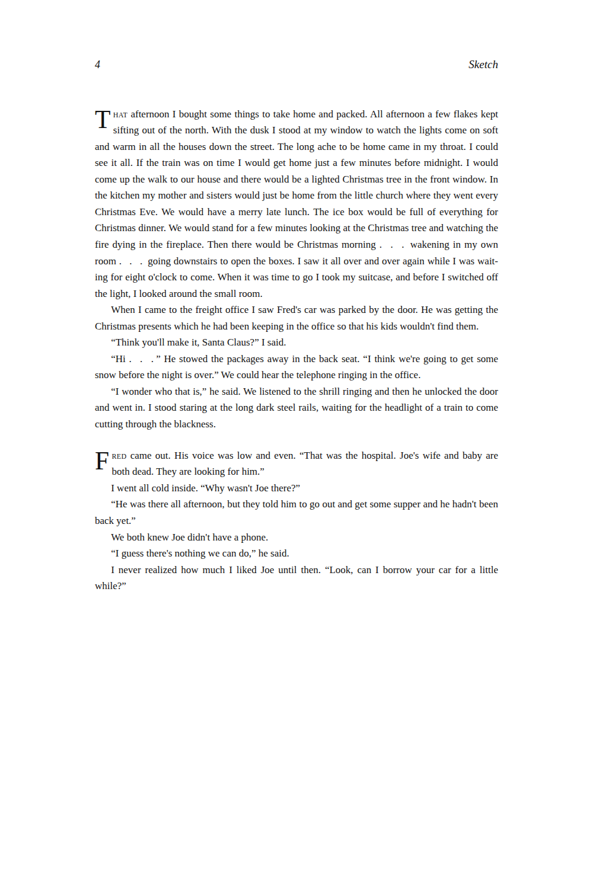4 Sketch
That afternoon I bought some things to take home and packed. All afternoon a few flakes kept sifting out of the north. With the dusk I stood at my window to watch the lights come on soft and warm in all the houses down the street. The long ache to be home came in my throat. I could see it all. If the train was on time I would get home just a few minutes before midnight. I would come up the walk to our house and there would be a lighted Christmas tree in the front window. In the kitchen my mother and sisters would just be home from the little church where they went every Christmas Eve. We would have a merry late lunch. The ice box would be full of everything for Christmas dinner. We would stand for a few minutes looking at the Christmas tree and watching the fire dying in the fireplace. Then there would be Christmas morning . . . wakening in my own room . . . going downstairs to open the boxes. I saw it all over and over again while I was waiting for eight o'clock to come. When it was time to go I took my suitcase, and before I switched off the light, I looked around the small room.
When I came to the freight office I saw Fred's car was parked by the door. He was getting the Christmas presents which he had been keeping in the office so that his kids wouldn't find them.
“Think you'll make it, Santa Claus?” I said.
“Hi . . .” He stowed the packages away in the back seat. “I think we're going to get some snow before the night is over.” We could hear the telephone ringing in the office.
“I wonder who that is,” he said. We listened to the shrill ringing and then he unlocked the door and went in. I stood staring at the long dark steel rails, waiting for the headlight of a train to come cutting through the blackness.
Fred came out. His voice was low and even. “That was the hospital. Joe's wife and baby are both dead. They are looking for him.”
I went all cold inside. “Why wasn't Joe there?”
“He was there all afternoon, but they told him to go out and get some supper and he hadn't been back yet.”
We both knew Joe didn't have a phone.
“I guess there's nothing we can do,” he said.
I never realized how much I liked Joe until then. “Look, can I borrow your car for a little while?”